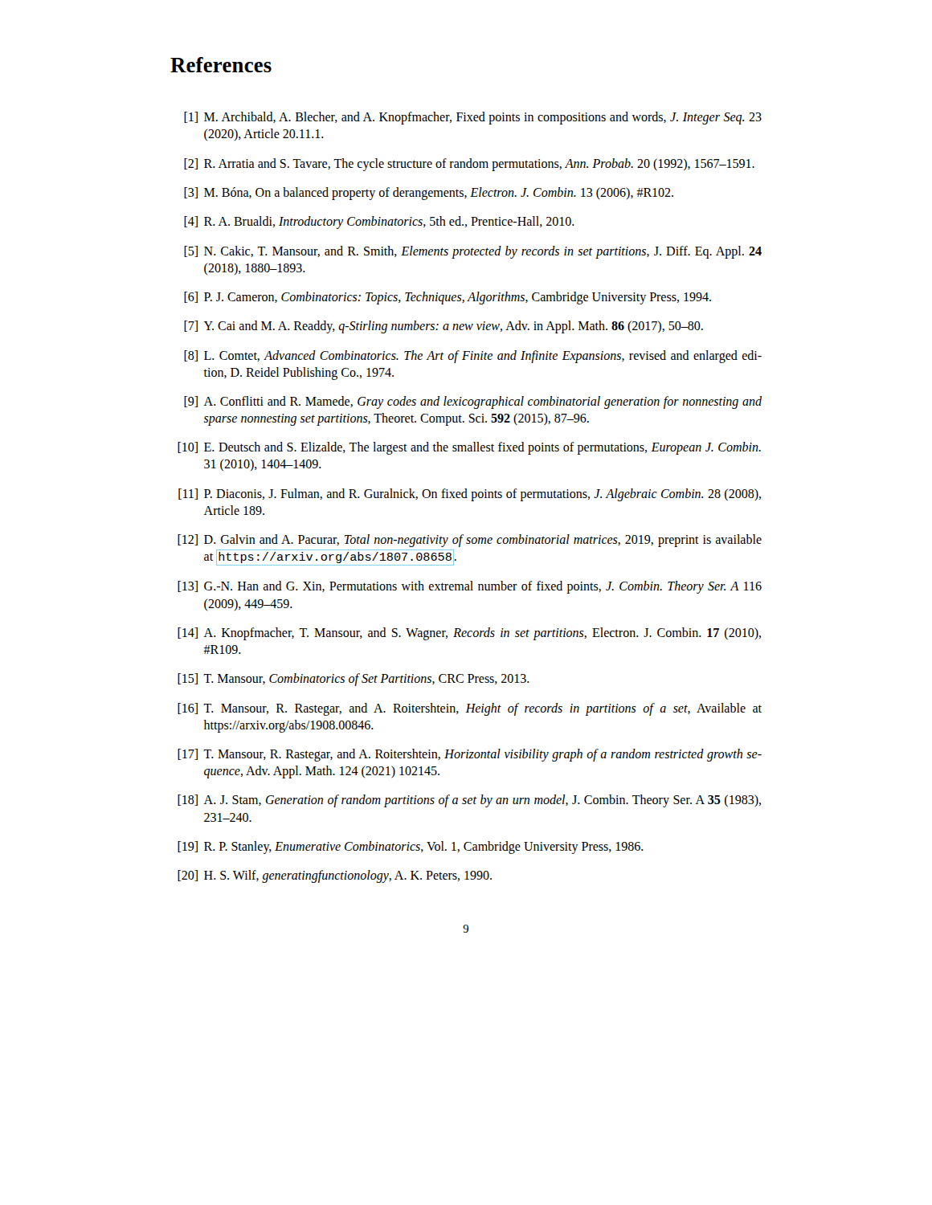References
[1] M. Archibald, A. Blecher, and A. Knopfmacher, Fixed points in compositions and words, J. Integer Seq. 23 (2020), Article 20.11.1.
[2] R. Arratia and S. Tavare, The cycle structure of random permutations, Ann. Probab. 20 (1992), 1567–1591.
[3] M. Bóna, On a balanced property of derangements, Electron. J. Combin. 13 (2006), #R102.
[4] R. A. Brualdi, Introductory Combinatorics, 5th ed., Prentice-Hall, 2010.
[5] N. Cakic, T. Mansour, and R. Smith, Elements protected by records in set partitions, J. Diff. Eq. Appl. 24 (2018), 1880–1893.
[6] P. J. Cameron, Combinatorics: Topics, Techniques, Algorithms, Cambridge University Press, 1994.
[7] Y. Cai and M. A. Readdy, q-Stirling numbers: a new view, Adv. in Appl. Math. 86 (2017), 50–80.
[8] L. Comtet, Advanced Combinatorics. The Art of Finite and Infinite Expansions, revised and enlarged edition, D. Reidel Publishing Co., 1974.
[9] A. Conflitti and R. Mamede, Gray codes and lexicographical combinatorial generation for nonnesting and sparse nonnesting set partitions, Theoret. Comput. Sci. 592 (2015), 87–96.
[10] E. Deutsch and S. Elizalde, The largest and the smallest fixed points of permutations, European J. Combin. 31 (2010), 1404–1409.
[11] P. Diaconis, J. Fulman, and R. Guralnick, On fixed points of permutations, J. Algebraic Combin. 28 (2008), Article 189.
[12] D. Galvin and A. Pacurar, Total non-negativity of some combinatorial matrices, 2019, preprint is available at https://arxiv.org/abs/1807.08658.
[13] G.-N. Han and G. Xin, Permutations with extremal number of fixed points, J. Combin. Theory Ser. A 116 (2009), 449–459.
[14] A. Knopfmacher, T. Mansour, and S. Wagner, Records in set partitions, Electron. J. Combin. 17 (2010), #R109.
[15] T. Mansour, Combinatorics of Set Partitions, CRC Press, 2013.
[16] T. Mansour, R. Rastegar, and A. Roitershtein, Height of records in partitions of a set, Available at https://arxiv.org/abs/1908.00846.
[17] T. Mansour, R. Rastegar, and A. Roitershtein, Horizontal visibility graph of a random restricted growth sequence, Adv. Appl. Math. 124 (2021) 102145.
[18] A. J. Stam, Generation of random partitions of a set by an urn model, J. Combin. Theory Ser. A 35 (1983), 231–240.
[19] R. P. Stanley, Enumerative Combinatorics, Vol. 1, Cambridge University Press, 1986.
[20] H. S. Wilf, generatingfunctionology, A. K. Peters, 1990.
9